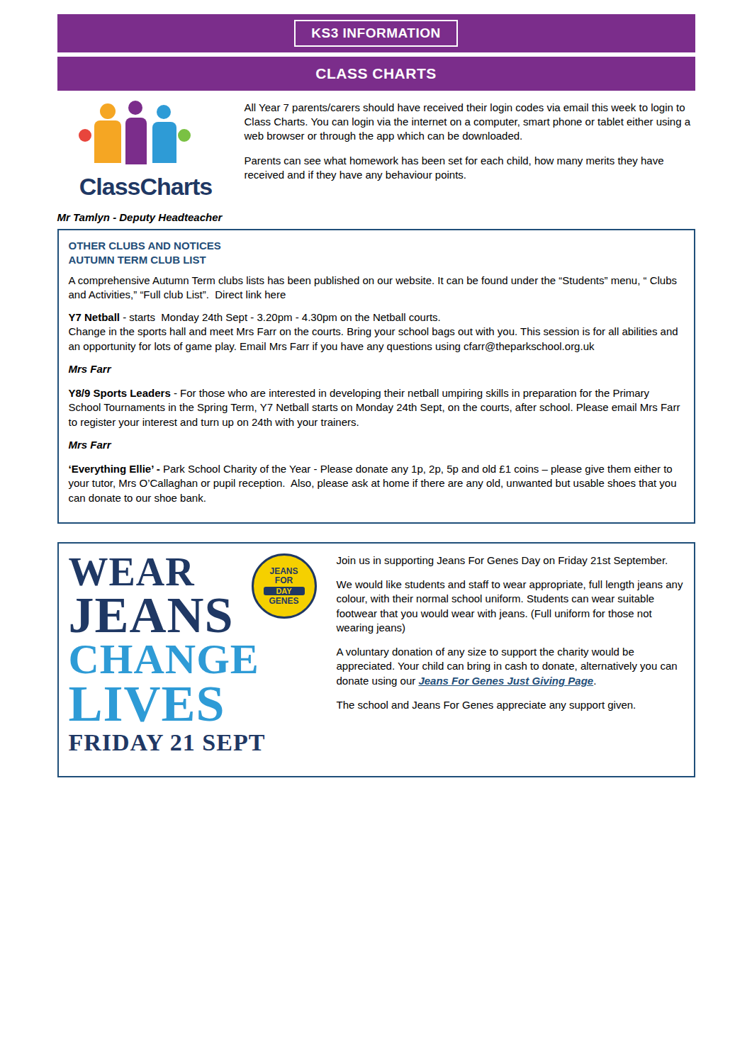KS3 INFORMATION
CLASS CHARTS
Class Charts
All Year 7 parents/carers should have received their login codes via email this week to login to Class Charts. You can login via the internet on a computer, smart phone or tablet either using a web browser or through the app which can be downloaded.
Parents can see what homework has been set for each child, how many merits they have received and if they have any behaviour points.
Mr Tamlyn - Deputy Headteacher
OTHER CLUBS AND NOTICES
AUTUMN TERM CLUB LIST
A comprehensive Autumn Term clubs lists has been published on our website. It can be found under the “Students” menu, “ Clubs and Activities,” “Full club List”. Direct link here
Y7 Netball - starts Monday 24th Sept - 3.20pm - 4.30pm on the Netball courts.
Change in the sports hall and meet Mrs Farr on the courts. Bring your school bags out with you. This session is for all abilities and an opportunity for lots of game play. Email Mrs Farr if you have any questions using cfarr@theparkschool.org.uk
Mrs Farr
Y8/9 Sports Leaders - For those who are interested in developing their netball umpiring skills in preparation for the Primary School Tournaments in the Spring Term, Y7 Netball starts on Monday 24th Sept, on the courts, after school. Please email Mrs Farr to register your interest and turn up on 24th with your trainers.
Mrs Farr
‘Everything Ellie’ - Park School Charity of the Year - Please donate any 1p, 2p, 5p and old £1 coins – please give them either to your tutor, Mrs O’Callaghan or pupil reception. Also, please ask at home if there are any old, unwanted but usable shoes that you can donate to our shoe bank.
JEANS
FOR DAY GENES
WEAR
JEANS
CHANGE
LIVES
FRIDAY 21 SEPT
Join us in supporting Jeans For Genes Day on Friday 21st September.
We would like students and staff to wear appropriate, full length jeans any colour, with their normal school uniform. Students can wear suitable footwear that you would wear with jeans. (Full uniform for those not wearing jeans)
A voluntary donation of any size to support the charity would be appreciated. Your child can bring in cash to donate, alternatively you can donate using our Jeans For Genes Just Giving Page.
The school and Jeans For Genes appreciate any support given.